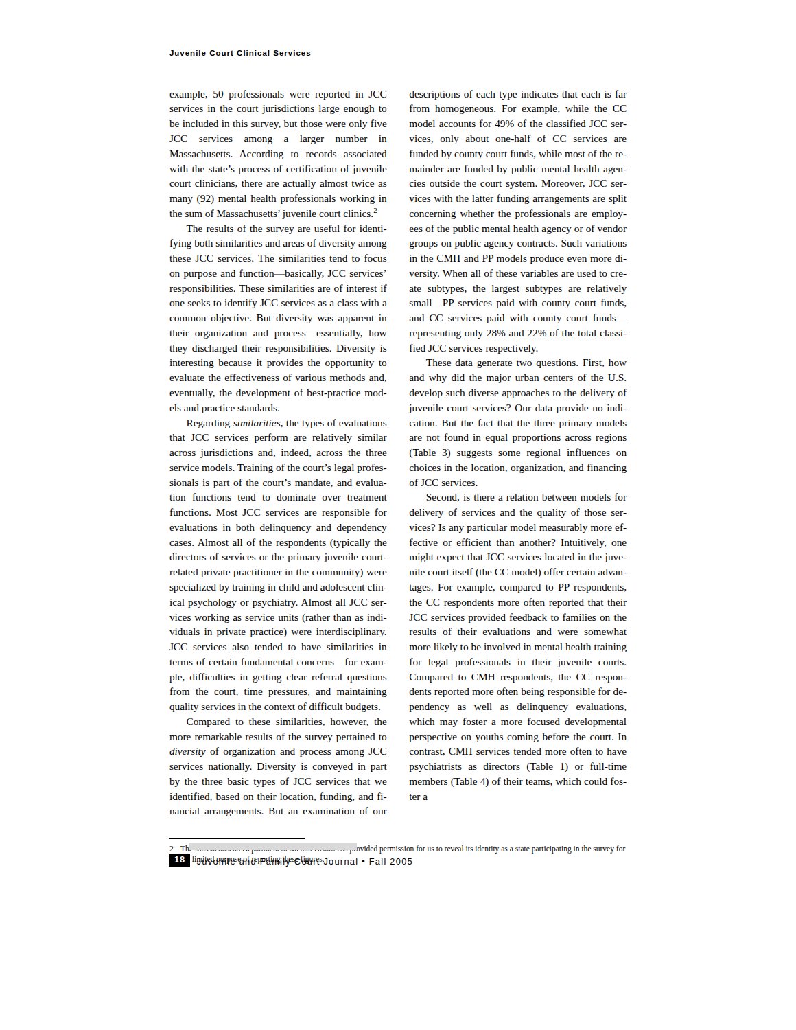Juvenile Court Clinical Services
example, 50 professionals were reported in JCC services in the court jurisdictions large enough to be included in this survey, but those were only five JCC services among a larger number in Massachusetts. According to records associated with the state’s process of certification of juvenile court clinicians, there are actually almost twice as many (92) mental health professionals working in the sum of Massachusetts’ juvenile court clinics.2
The results of the survey are useful for identifying both similarities and areas of diversity among these JCC services. The similarities tend to focus on purpose and function—basically, JCC services’ responsibilities. These similarities are of interest if one seeks to identify JCC services as a class with a common objective. But diversity was apparent in their organization and process—essentially, how they discharged their responsibilities. Diversity is interesting because it provides the opportunity to evaluate the effectiveness of various methods and, eventually, the development of best-practice models and practice standards.
Regarding similarities, the types of evaluations that JCC services perform are relatively similar across jurisdictions and, indeed, across the three service models. Training of the court’s legal professionals is part of the court’s mandate, and evaluation functions tend to dominate over treatment functions. Most JCC services are responsible for evaluations in both delinquency and dependency cases. Almost all of the respondents (typically the directors of services or the primary juvenile court-related private practitioner in the community) were specialized by training in child and adolescent clinical psychology or psychiatry. Almost all JCC services working as service units (rather than as individuals in private practice) were interdisciplinary. JCC services also tended to have similarities in terms of certain fundamental concerns—for example, difficulties in getting clear referral questions from the court, time pressures, and maintaining quality services in the context of difficult budgets.
Compared to these similarities, however, the more remarkable results of the survey pertained to diversity of organization and process among JCC services nationally. Diversity is conveyed in part by the three basic types of JCC services that we identified, based on their location, funding, and financial arrangements. But an examination of our descriptions of each type indicates that each is far from homogeneous. For example, while the CC model accounts for 49% of the classified JCC services, only about one-half of CC services are funded by county court funds, while most of the remainder are funded by public mental health agencies outside the court system. Moreover, JCC services with the latter funding arrangements are split concerning whether the professionals are employees of the public mental health agency or of vendor groups on public agency contracts. Such variations in the CMH and PP models produce even more diversity. When all of these variables are used to create subtypes, the largest subtypes are relatively small—PP services paid with county court funds, and CC services paid with county court funds—representing only 28% and 22% of the total classified JCC services respectively.
These data generate two questions. First, how and why did the major urban centers of the U.S. develop such diverse approaches to the delivery of juvenile court services? Our data provide no indication. But the fact that the three primary models are not found in equal proportions across regions (Table 3) suggests some regional influences on choices in the location, organization, and financing of JCC services.
Second, is there a relation between models for delivery of services and the quality of those services? Is any particular model measurably more effective or efficient than another? Intuitively, one might expect that JCC services located in the juvenile court itself (the CC model) offer certain advantages. For example, compared to PP respondents, the CC respondents more often reported that their JCC services provided feedback to families on the results of their evaluations and were somewhat more likely to be involved in mental health training for legal professionals in their juvenile courts. Compared to CMH respondents, the CC respondents reported more often being responsible for dependency as well as delinquency evaluations, which may foster a more focused developmental perspective on youths coming before the court. In contrast, CMH services tended more often to have psychiatrists as directors (Table 1) or full-time members (Table 4) of their teams, which could foster a
2
The Massachusetts Department of Mental Health has provided permission for us to reveal its identity as a state participating in the survey for the limited purpose of reporting these figures.
18 Juvenile and Family Court Journal • Fall 2005